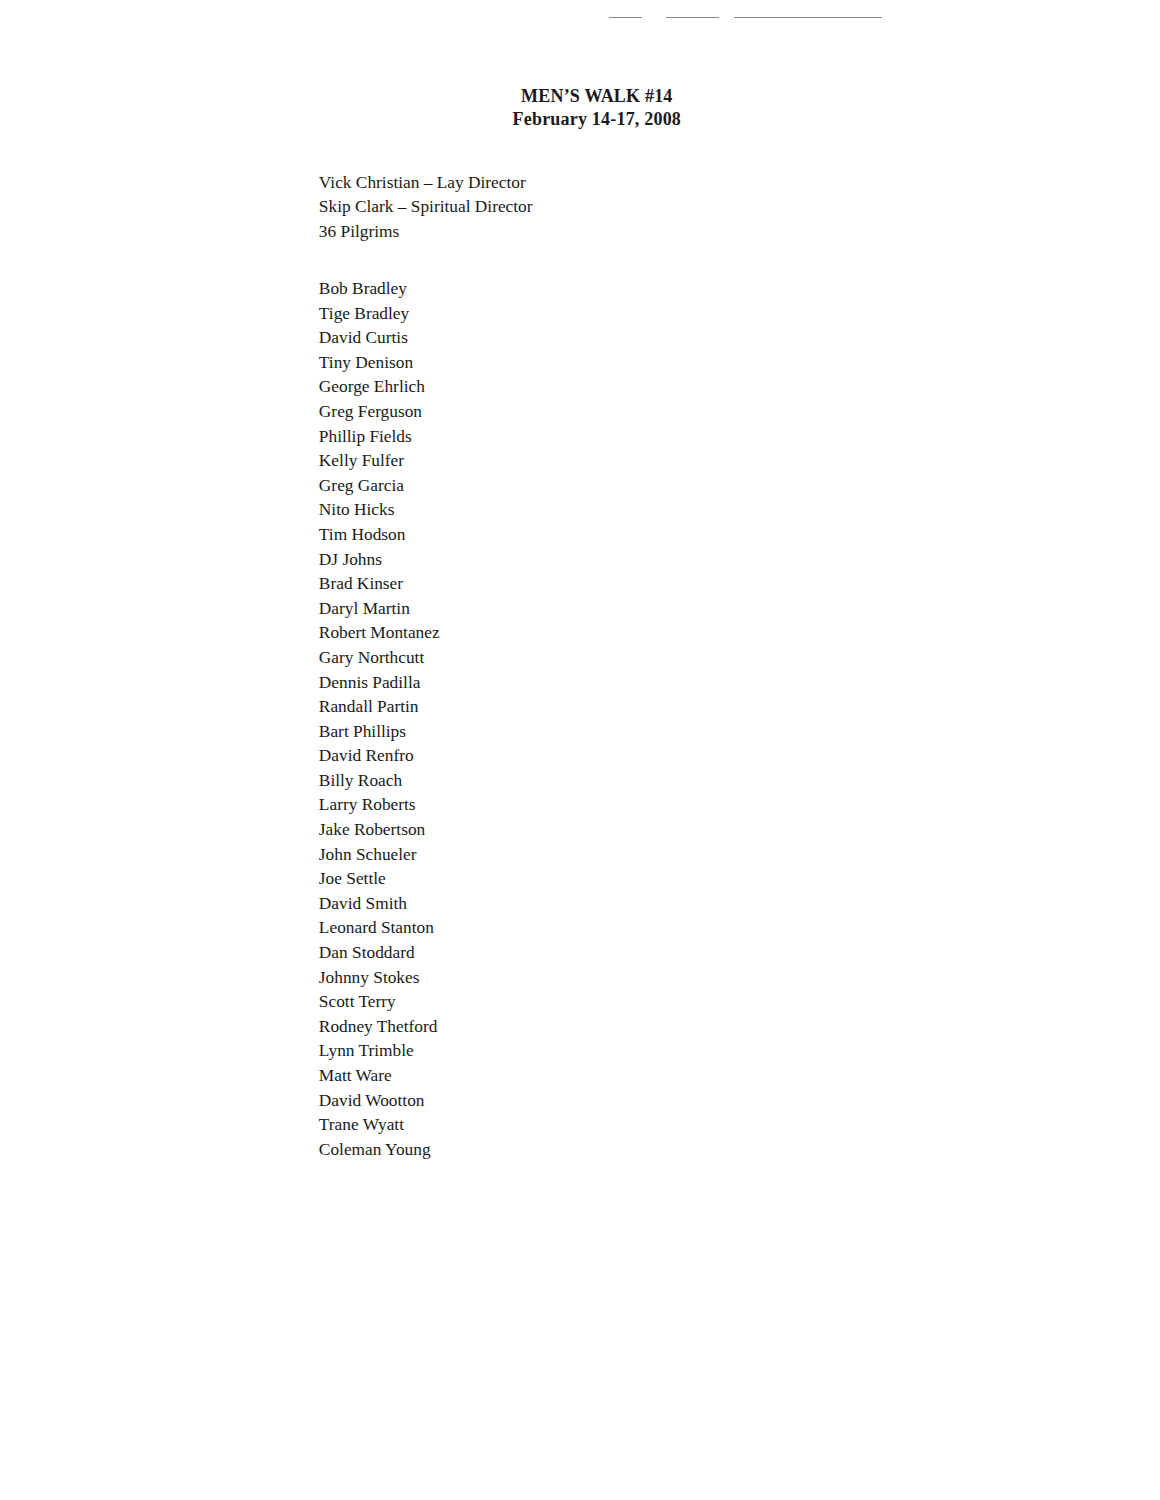MEN’S WALK #14
February 14-17, 2008
Vick Christian – Lay Director
Skip Clark – Spiritual Director
36 Pilgrims
Bob Bradley
Tige Bradley
David Curtis
Tiny Denison
George Ehrlich
Greg Ferguson
Phillip Fields
Kelly Fulfer
Greg Garcia
Nito Hicks
Tim Hodson
DJ Johns
Brad Kinser
Daryl Martin
Robert Montanez
Gary Northcutt
Dennis Padilla
Randall Partin
Bart Phillips
David Renfro
Billy Roach
Larry Roberts
Jake Robertson
John Schueler
Joe Settle
David Smith
Leonard Stanton
Dan Stoddard
Johnny Stokes
Scott Terry
Rodney Thetford
Lynn Trimble
Matt Ware
David Wootton
Trane Wyatt
Coleman Young